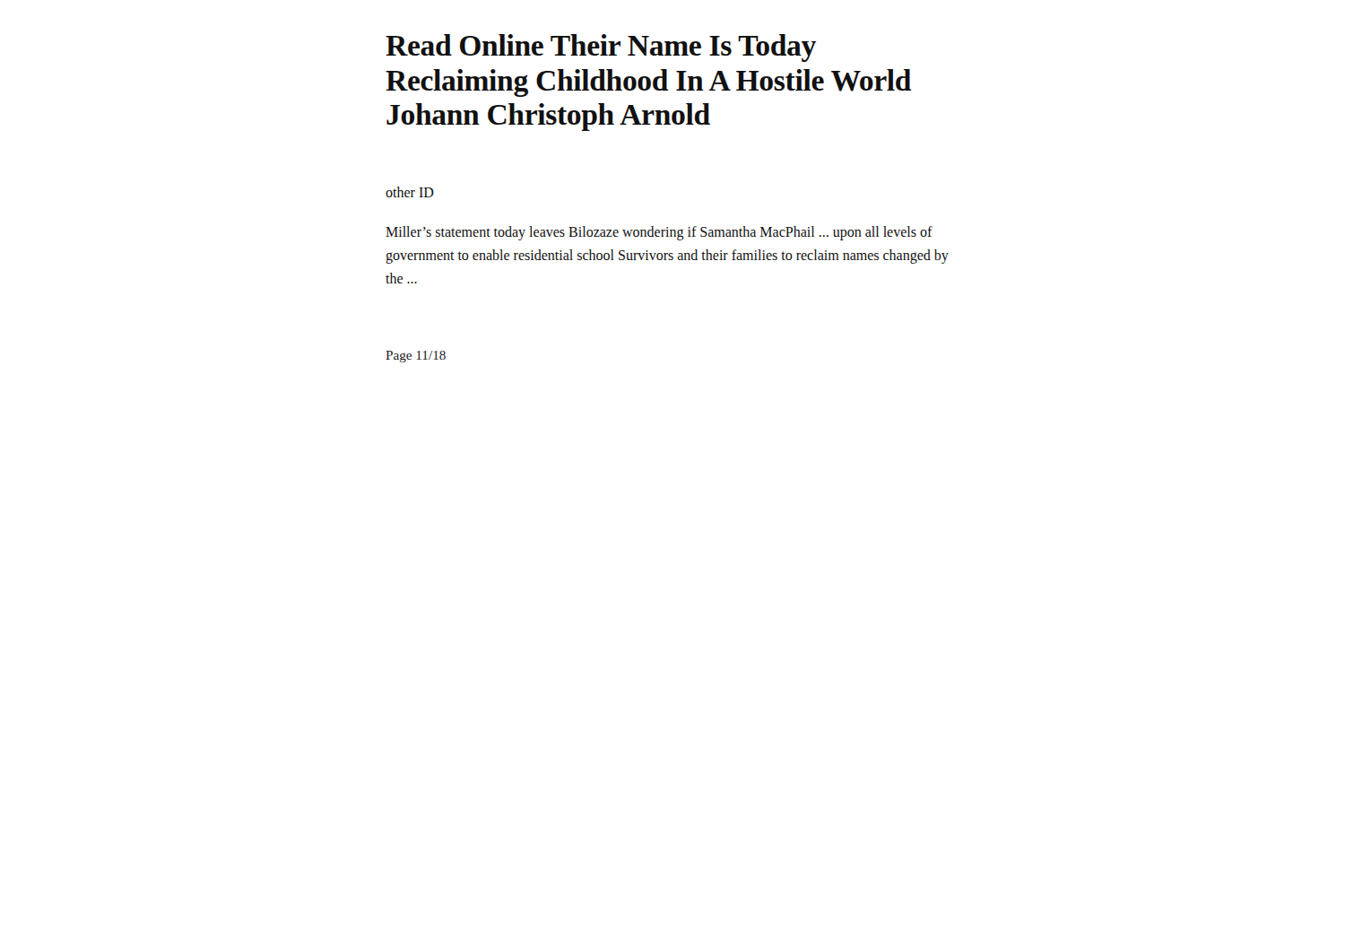Read Online Their Name Is Today Reclaiming Childhood In A Hostile World Johann Christoph Arnold
other ID
Miller’s statement today leaves Bilozaze wondering if Samantha MacPhail ... upon all levels of government to enable residential school Survivors and their families to reclaim names changed by the ...
Page 11/18